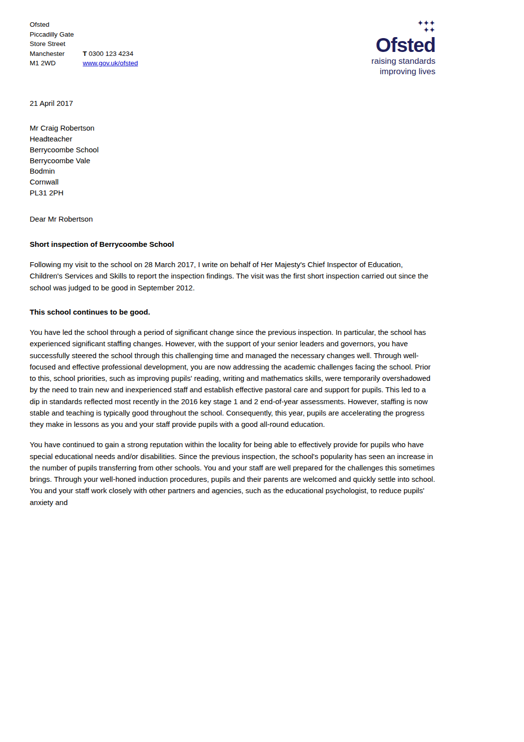| Ofsted | |
| Piccadilly Gate | |
| Store Street | |
| Manchester | T 0300 123 4234 |
| M1 2WD | www.gov.uk/ofsted |
✦✦✦
✦✦
Ofsted
raising standards
improving lives
21 April 2017
Mr Craig Robertson
Headteacher
Berrycoombe School
Berrycoombe Vale
Bodmin
Cornwall
PL31 2PH
Dear Mr Robertson
Short inspection of Berrycoombe School
Following my visit to the school on 28 March 2017, I write on behalf of Her Majesty's Chief Inspector of Education, Children's Services and Skills to report the inspection findings. The visit was the first short inspection carried out since the school was judged to be good in September 2012.
This school continues to be good.
You have led the school through a period of significant change since the previous inspection. In particular, the school has experienced significant staffing changes. However, with the support of your senior leaders and governors, you have successfully steered the school through this challenging time and managed the necessary changes well. Through well-focused and effective professional development, you are now addressing the academic challenges facing the school. Prior to this, school priorities, such as improving pupils' reading, writing and mathematics skills, were temporarily overshadowed by the need to train new and inexperienced staff and establish effective pastoral care and support for pupils. This led to a dip in standards reflected most recently in the 2016 key stage 1 and 2 end-of-year assessments. However, staffing is now stable and teaching is typically good throughout the school. Consequently, this year, pupils are accelerating the progress they make in lessons as you and your staff provide pupils with a good all-round education.
You have continued to gain a strong reputation within the locality for being able to effectively provide for pupils who have special educational needs and/or disabilities. Since the previous inspection, the school's popularity has seen an increase in the number of pupils transferring from other schools. You and your staff are well prepared for the challenges this sometimes brings. Through your well-honed induction procedures, pupils and their parents are welcomed and quickly settle into school. You and your staff work closely with other partners and agencies, such as the educational psychologist, to reduce pupils' anxiety and